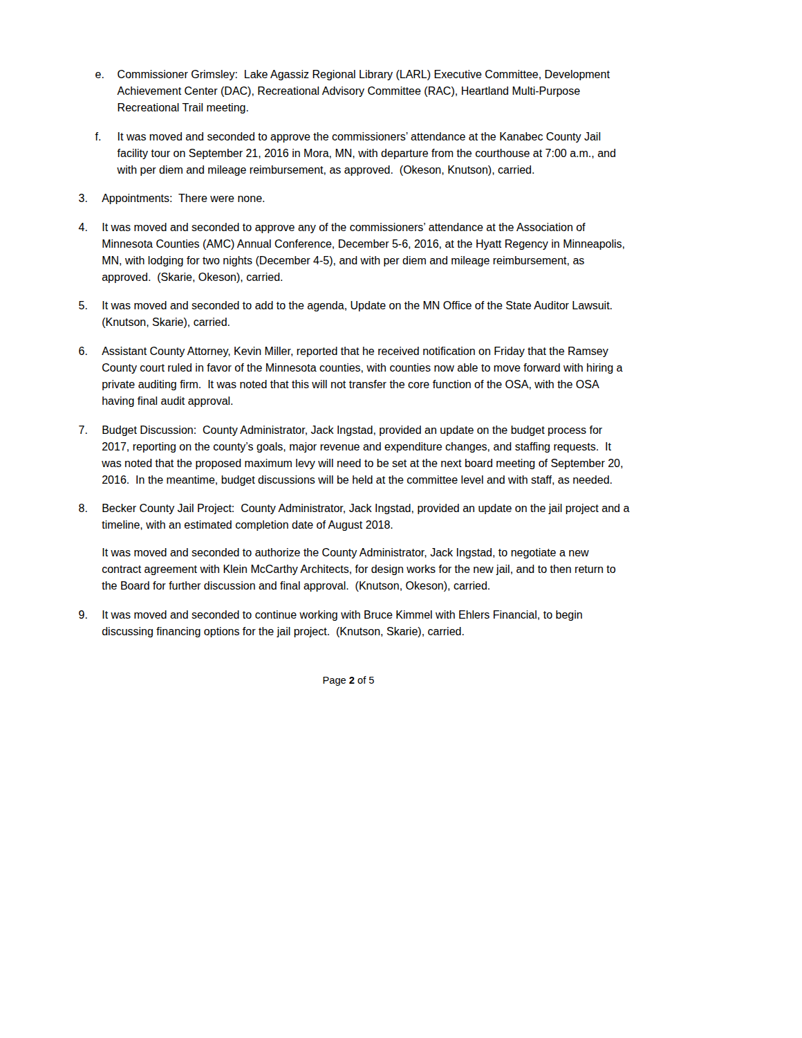e.
Commissioner Grimsley: Lake Agassiz Regional Library (LARL) Executive Committee, Development Achievement Center (DAC), Recreational Advisory Committee (RAC), Heartland Multi-Purpose Recreational Trail meeting.
f.
It was moved and seconded to approve the commissioners’ attendance at the Kanabec County Jail facility tour on September 21, 2016 in Mora, MN, with departure from the courthouse at 7:00 a.m., and with per diem and mileage reimbursement, as approved. (Okeson, Knutson), carried.
3.
Appointments: There were none.
4.
It was moved and seconded to approve any of the commissioners’ attendance at the Association of Minnesota Counties (AMC) Annual Conference, December 5-6, 2016, at the Hyatt Regency in Minneapolis, MN, with lodging for two nights (December 4-5), and with per diem and mileage reimbursement, as approved. (Skarie, Okeson), carried.
5.
It was moved and seconded to add to the agenda, Update on the MN Office of the State Auditor Lawsuit. (Knutson, Skarie), carried.
6.
Assistant County Attorney, Kevin Miller, reported that he received notification on Friday that the Ramsey County court ruled in favor of the Minnesota counties, with counties now able to move forward with hiring a private auditing firm. It was noted that this will not transfer the core function of the OSA, with the OSA having final audit approval.
7.
Budget Discussion: County Administrator, Jack Ingstad, provided an update on the budget process for 2017, reporting on the county’s goals, major revenue and expenditure changes, and staffing requests. It was noted that the proposed maximum levy will need to be set at the next board meeting of September 20, 2016. In the meantime, budget discussions will be held at the committee level and with staff, as needed.
8.
Becker County Jail Project: County Administrator, Jack Ingstad, provided an update on the jail project and a timeline, with an estimated completion date of August 2018.
It was moved and seconded to authorize the County Administrator, Jack Ingstad, to negotiate a new contract agreement with Klein McCarthy Architects, for design works for the new jail, and to then return to the Board for further discussion and final approval. (Knutson, Okeson), carried.
9.
It was moved and seconded to continue working with Bruce Kimmel with Ehlers Financial, to begin discussing financing options for the jail project. (Knutson, Skarie), carried.
Page 2 of 5